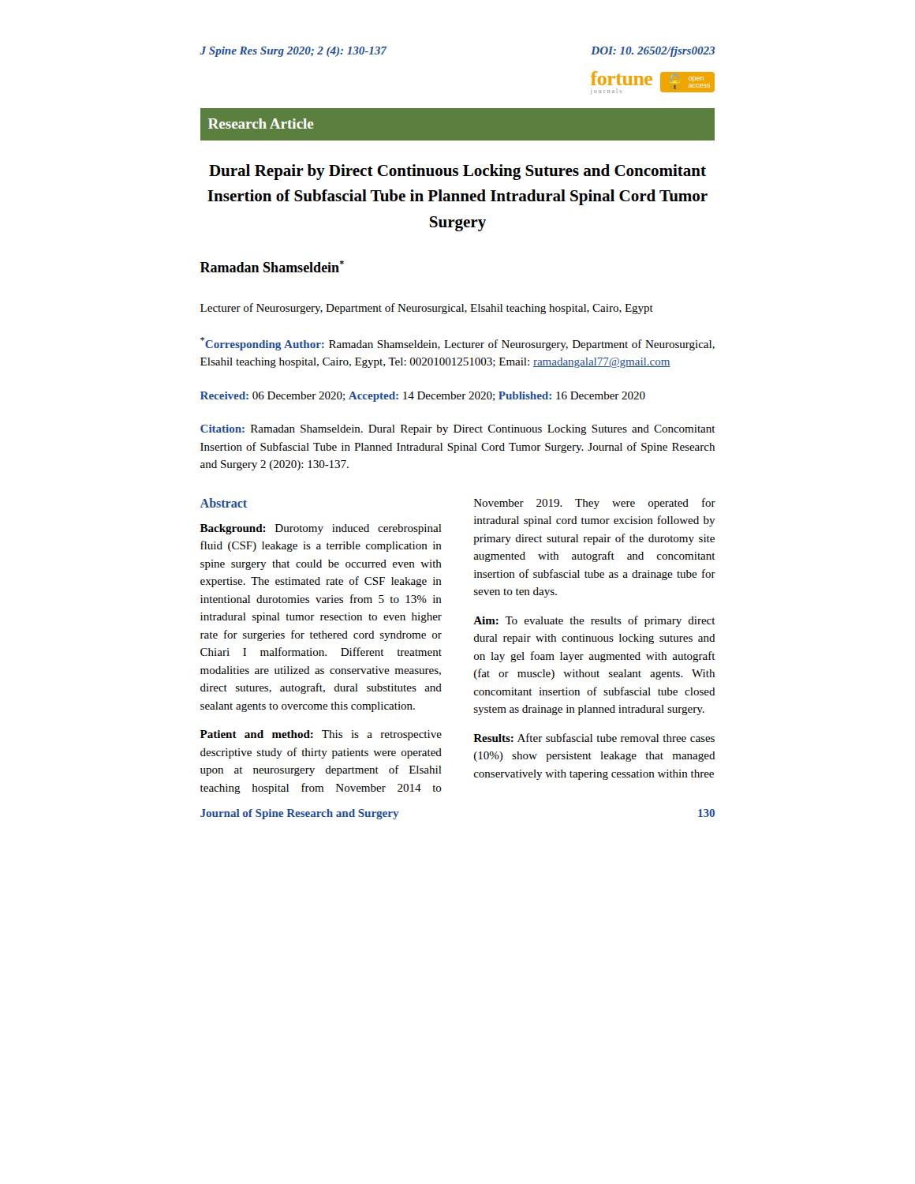J Spine Res Surg 2020; 2 (4): 130-137 DOI: 10. 26502/fjsrs0023
fortune journals
🔓 open
access
Research Article
Dural Repair by Direct Continuous Locking Sutures and Concomitant Insertion of Subfascial Tube in Planned Intradural Spinal Cord Tumor Surgery
Ramadan Shamseldein*
Lecturer of Neurosurgery, Department of Neurosurgical, Elsahil teaching hospital, Cairo, Egypt
*Corresponding Author: Ramadan Shamseldein, Lecturer of Neurosurgery, Department of Neurosurgical, Elsahil teaching hospital, Cairo, Egypt, Tel: 00201001251003; Email: ramadangalal77@gmail.com
Received: 06 December 2020; Accepted: 14 December 2020; Published: 16 December 2020
Citation: Ramadan Shamseldein. Dural Repair by Direct Continuous Locking Sutures and Concomitant Insertion of Subfascial Tube in Planned Intradural Spinal Cord Tumor Surgery. Journal of Spine Research and Surgery 2 (2020): 130-137.
Abstract
Background: Durotomy induced cerebrospinal fluid (CSF) leakage is a terrible complication in spine surgery that could be occurred even with expertise. The estimated rate of CSF leakage in intentional durotomies varies from 5 to 13% in intradural spinal tumor resection to even higher rate for surgeries for tethered cord syndrome or Chiari I malformation. Different treatment modalities are utilized as conservative measures, direct sutures, autograft, dural substitutes and sealant agents to overcome this complication.
Patient and method: This is a retrospective descriptive study of thirty patients were operated upon at neurosurgery department of Elsahil teaching hospital from November 2014 to November 2019. They were operated for intradural spinal cord tumor excision followed by primary direct sutural repair of the durotomy site augmented with autograft and concomitant insertion of subfascial tube as a drainage tube for seven to ten days.
Aim: To evaluate the results of primary direct dural repair with continuous locking sutures and on lay gel foam layer augmented with autograft (fat or muscle) without sealant agents. With concomitant insertion of subfascial tube closed system as drainage in planned intradural surgery.
Results: After subfascial tube removal three cases (10%) show persistent leakage that managed conservatively with tapering cessation within three
Journal of Spine Research and Surgery 130